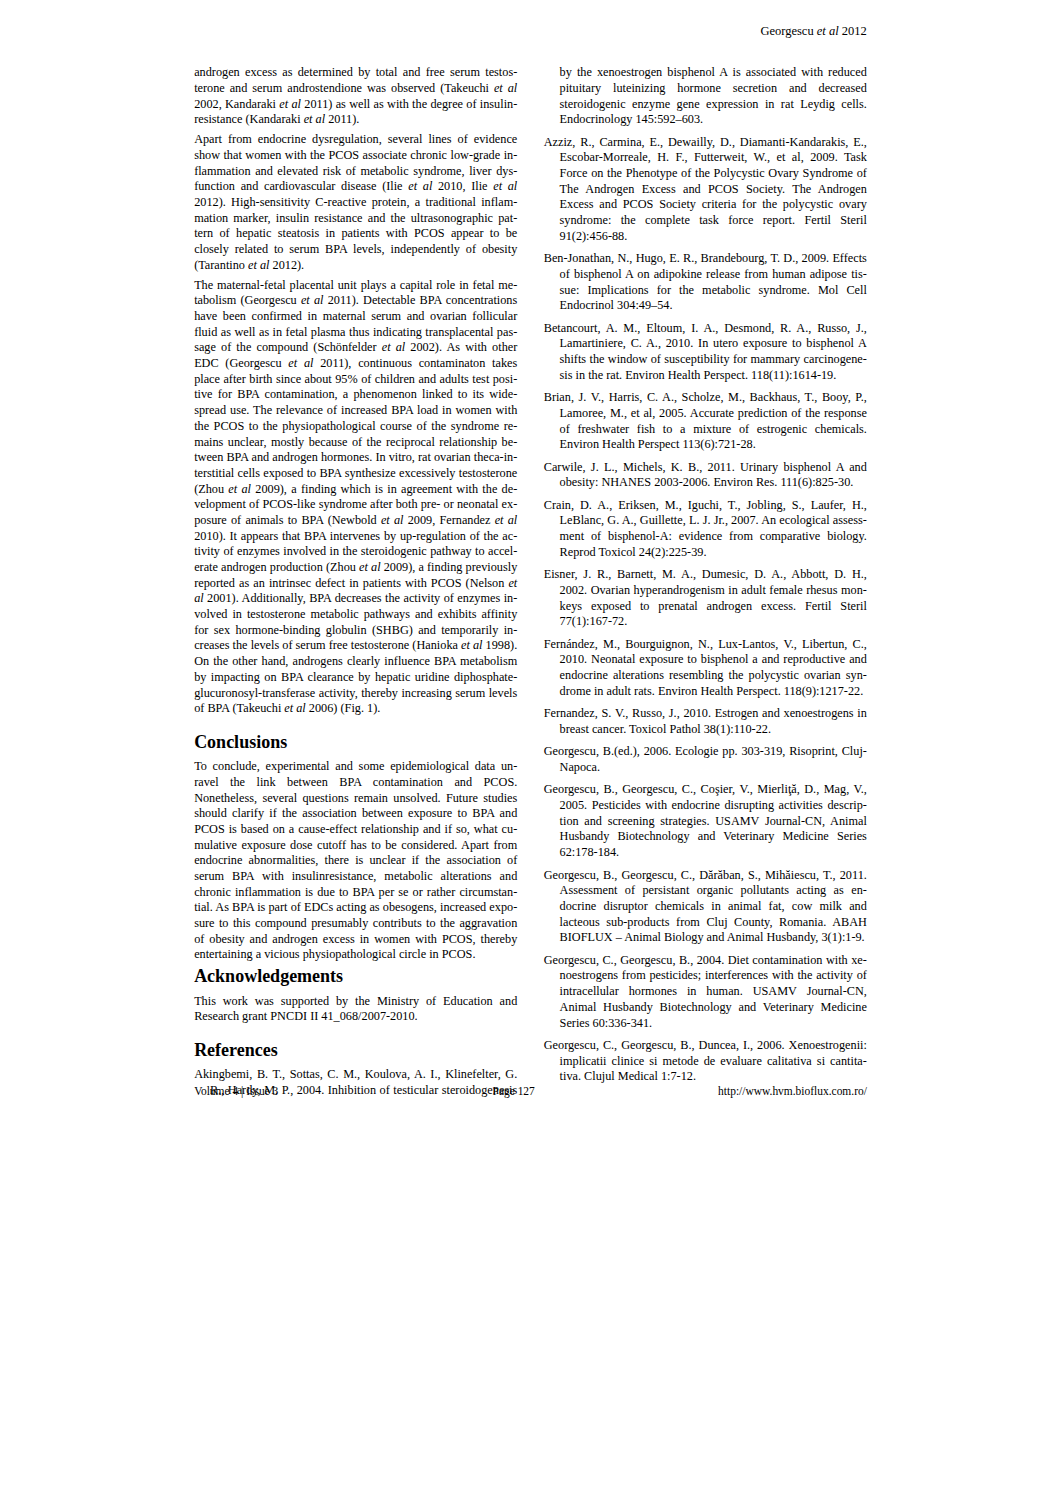Georgescu et al 2012
androgen excess as determined by total and free serum testosterone and serum androstendione was observed (Takeuchi et al 2002, Kandaraki et al 2011) as well as with the degree of insulinresistance (Kandaraki et al 2011).
Apart from endocrine dysregulation, several lines of evidence show that women with the PCOS associate chronic low-grade inflammation and elevated risk of metabolic syndrome, liver dysfunction and cardiovascular disease (Ilie et al 2010, Ilie et al 2012). High-sensitivity C-reactive protein, a traditional inflammation marker, insulin resistance and the ultrasonographic pattern of hepatic steatosis in patients with PCOS appear to be closely related to serum BPA levels, independently of obesity (Tarantino et al 2012).
The maternal-fetal placental unit plays a capital role in fetal metabolism (Georgescu et al 2011). Detectable BPA concentrations have been confirmed in maternal serum and ovarian follicular fluid as well as in fetal plasma thus indicating transplacental passage of the compound (Schönfelder et al 2002). As with other EDC (Georgescu et al 2011), continuous contaminaton takes place after birth since about 95% of children and adults test positive for BPA contamination, a phenomenon linked to its widespread use. The relevance of increased BPA load in women with the PCOS to the physiopathological course of the syndrome remains unclear, mostly because of the reciprocal relationship between BPA and androgen hormones. In vitro, rat ovarian theca-interstitial cells exposed to BPA synthesize excessively testosterone (Zhou et al 2009), a finding which is in agreement with the development of PCOS-like syndrome after both pre- or neonatal exposure of animals to BPA (Newbold et al 2009, Fernandez et al 2010). It appears that BPA intervenes by up-regulation of the activity of enzymes involved in the steroidogenic pathway to accelerate androgen production (Zhou et al 2009), a finding previously reported as an intrinsec defect in patients with PCOS (Nelson et al 2001). Additionally, BPA decreases the activity of enzymes involved in testosterone metabolic pathways and exhibits affinity for sex hormone-binding globulin (SHBG) and temporarily increases the levels of serum free testosterone (Hanioka et al 1998). On the other hand, androgens clearly influence BPA metabolism by impacting on BPA clearance by hepatic uridine diphosphate-glucuronosyl-transferase activity, thereby increasing serum levels of BPA (Takeuchi et al 2006) (Fig. 1).
Conclusions
To conclude, experimental and some epidemiological data unravel the link between BPA contamination and PCOS. Nonetheless, several questions remain unsolved. Future studies should clarify if the association between exposure to BPA and PCOS is based on a cause-effect relationship and if so, what cumulative exposure dose cutoff has to be considered. Apart from endocrine abnormalities, there is unclear if the association of serum BPA with insulinresistance, metabolic alterations and chronic inflammation is due to BPA per se or rather circumstantial. As BPA is part of EDCs acting as obesogens, increased exposure to this compound presumably contributs to the aggravation of obesity and androgen excess in women with PCOS, thereby entertaining a vicious physiopathological circle in PCOS.
Acknowledgements
This work was supported by the Ministry of Education and Research grant PNCDI II 41_068/2007-2010.
References
Akingbemi, B. T., Sottas, C. M., Koulova, A. I., Klinefelter, G. R., Hardy, M. P., 2004. Inhibition of testicular steroidogenesis by the xenoestrogen bisphenol A is associated with reduced pituitary luteinizing hormone secretion and decreased steroidogenic enzyme gene expression in rat Leydig cells. Endocrinology 145:592–603.
Azziz, R., Carmina, E., Dewailly, D., Diamanti-Kandarakis, E., Escobar-Morreale, H. F., Futterweit, W., et al, 2009. Task Force on the Phenotype of the Polycystic Ovary Syndrome of The Androgen Excess and PCOS Society. The Androgen Excess and PCOS Society criteria for the polycystic ovary syndrome: the complete task force report. Fertil Steril 91(2):456-88.
Ben-Jonathan, N., Hugo, E. R., Brandebourg, T. D., 2009. Effects of bisphenol A on adipokine release from human adipose tissue: Implications for the metabolic syndrome. Mol Cell Endocrinol 304:49–54.
Betancourt, A. M., Eltoum, I. A., Desmond, R. A., Russo, J., Lamartiniere, C. A., 2010. In utero exposure to bisphenol A shifts the window of susceptibility for mammary carcinogenesis in the rat. Environ Health Perspect. 118(11):1614-19.
Brian, J. V., Harris, C. A., Scholze, M., Backhaus, T., Booy, P., Lamoree, M., et al, 2005. Accurate prediction of the response of freshwater fish to a mixture of estrogenic chemicals. Environ Health Perspect 113(6):721-28.
Carwile, J. L., Michels, K. B., 2011. Urinary bisphenol A and obesity: NHANES 2003-2006. Environ Res. 111(6):825-30.
Crain, D. A., Eriksen, M., Iguchi, T., Jobling, S., Laufer, H., LeBlanc, G. A., Guillette, L. J. Jr., 2007. An ecological assessment of bisphenol-A: evidence from comparative biology. Reprod Toxicol 24(2):225-39.
Eisner, J. R., Barnett, M. A., Dumesic, D. A., Abbott, D. H., 2002. Ovarian hyperandrogenism in adult female rhesus monkeys exposed to prenatal androgen excess. Fertil Steril 77(1):167-72.
Fernández, M., Bourguignon, N., Lux-Lantos, V., Libertun, C., 2010. Neonatal exposure to bisphenol a and reproductive and endocrine alterations resembling the polycystic ovarian syndrome in adult rats. Environ Health Perspect. 118(9):1217-22.
Fernandez, S. V., Russo, J., 2010. Estrogen and xenoestrogens in breast cancer. Toxicol Pathol 38(1):110-22.
Georgescu, B.(ed.), 2006. Ecologie pp. 303-319, Risoprint, Cluj-Napoca.
Georgescu, B., Georgescu, C., Coşier, V., Mierliţă, D., Mag, V., 2005. Pesticides with endocrine disrupting activities description and screening strategies. USAMV Journal-CN, Animal Husbandy Biotechnology and Veterinary Medicine Series 62:178-184.
Georgescu, B., Georgescu, C., Dărăban, S., Mihăiescu, T., 2011. Assessment of persistant organic pollutants acting as endocrine disruptor chemicals in animal fat, cow milk and lacteous sub-products from Cluj County, Romania. ABAH BIOFLUX – Animal Biology and Animal Husbandy, 3(1):1-9.
Georgescu, C., Georgescu, B., 2004. Diet contamination with xenoestrogens from pesticides; interferences with the activity of intracellular hormones in human. USAMV Journal-CN, Animal Husbandy Biotechnology and Veterinary Medicine Series 60:336-341.
Georgescu, C., Georgescu, B., Duncea, I., 2006. Xenoestrogenii: implicatii clinice si metode de evaluare calitativa si cantitativa. Clujul Medical 1:7-12.
Volume 4 | Issue 3
Page 127
http://www.hvm.bioflux.com.ro/